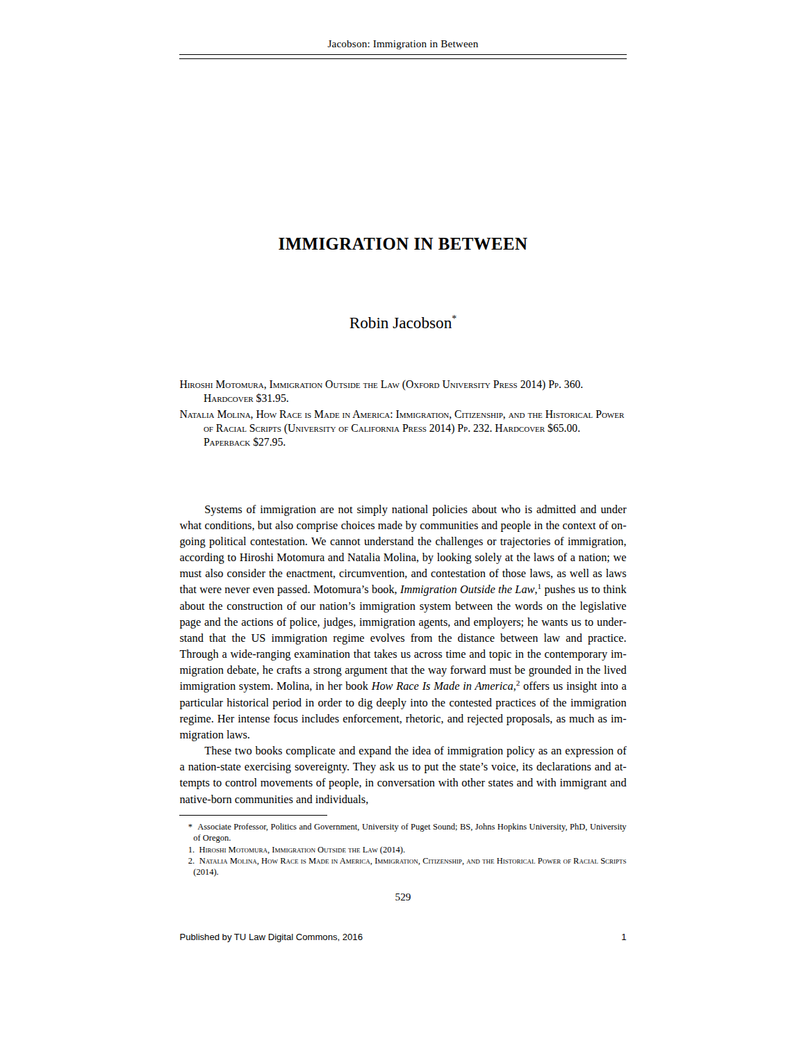Jacobson: Immigration in Between
Immigration in Between
Robin Jacobson*
Hiroshi Motomura, Immigration Outside the Law (Oxford University Press 2014) Pp. 360. Hardcover $31.95.
Natalia Molina, How Race is Made in America: Immigration, Citizenship, and the Historical Power of Racial Scripts (University of California Press 2014) Pp. 232. Hardcover $65.00. Paperback $27.95.
Systems of immigration are not simply national policies about who is admitted and under what conditions, but also comprise choices made by communities and people in the context of ongoing political contestation. We cannot understand the challenges or trajectories of immigration, according to Hiroshi Motomura and Natalia Molina, by looking solely at the laws of a nation; we must also consider the enactment, circumvention, and contestation of those laws, as well as laws that were never even passed. Motomura’s book, Immigration Outside the Law,1 pushes us to think about the construction of our nation’s immigration system between the words on the legislative page and the actions of police, judges, immigration agents, and employers; he wants us to understand that the US immigration regime evolves from the distance between law and practice. Through a wide-ranging examination that takes us across time and topic in the contemporary immigration debate, he crafts a strong argument that the way forward must be grounded in the lived immigration system. Molina, in her book How Race Is Made in America,2 offers us insight into a particular historical period in order to dig deeply into the contested practices of the immigration regime. Her intense focus includes enforcement, rhetoric, and rejected proposals, as much as immigration laws.
These two books complicate and expand the idea of immigration policy as an expression of a nation-state exercising sovereignty. They ask us to put the state’s voice, its declarations and attempts to control movements of people, in conversation with other states and with immigrant and native-born communities and individuals,
* Associate Professor, Politics and Government, University of Puget Sound; BS, Johns Hopkins University, PhD, University of Oregon.
1. Hiroshi Motomura, Immigration Outside the Law (2014).
2. Natalia Molina, How Race is Made in America, Immigration, Citizenship, and the Historical Power of Racial Scripts (2014).
529
Published by TU Law Digital Commons, 2016
1